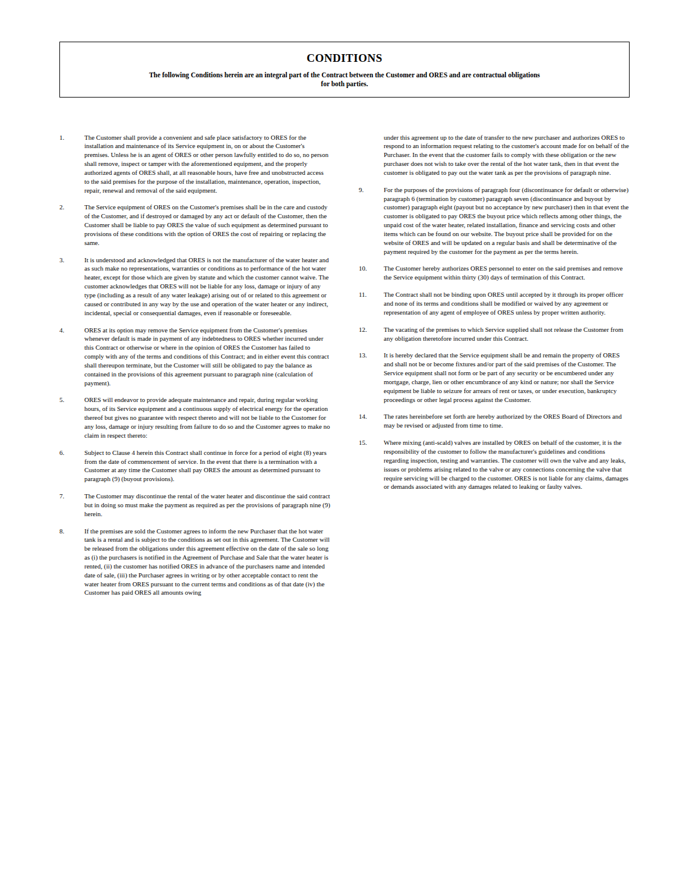CONDITIONS
The following Conditions herein are an integral part of the Contract between the Customer and ORES and are contractual obligations
for both parties.
1.
The Customer shall provide a convenient and safe place satisfactory to ORES for the installation and maintenance of its Service equipment in, on or about the Customer's premises. Unless he is an agent of ORES or other person lawfully entitled to do so, no person shall remove, inspect or tamper with the aforementioned equipment, and the properly authorized agents of ORES shall, at all reasonable hours, have free and unobstructed access to the said premises for the purpose of the installation, maintenance, operation, inspection, repair, renewal and removal of the said equipment.
2.
The Service equipment of ORES on the Customer's premises shall be in the care and custody of the Customer, and if destroyed or damaged by any act or default of the Customer, then the Customer shall be liable to pay ORES the value of such equipment as determined pursuant to provisions of these conditions with the option of ORES the cost of repairing or replacing the same.
3.
It is understood and acknowledged that ORES is not the manufacturer of the water heater and as such make no representations, warranties or conditions as to performance of the hot water heater, except for those which are given by statute and which the customer cannot waive. The customer acknowledges that ORES will not be liable for any loss, damage or injury of any type (including as a result of any water leakage) arising out of or related to this agreement or caused or contributed in any way by the use and operation of the water heater or any indirect, incidental, special or consequential damages, even if reasonable or foreseeable.
4.
ORES at its option may remove the Service equipment from the Customer's premises whenever default is made in payment of any indebtedness to ORES whether incurred under this Contract or otherwise or where in the opinion of ORES the Customer has failed to comply with any of the terms and conditions of this Contract; and in either event this contract shall thereupon terminate, but the Customer will still be obligated to pay the balance as contained in the provisions of this agreement pursuant to paragraph nine (calculation of payment).
5.
ORES will endeavor to provide adequate maintenance and repair, during regular working hours, of its Service equipment and a continuous supply of electrical energy for the operation thereof but gives no guarantee with respect thereto and will not be liable to the Customer for any loss, damage or injury resulting from failure to do so and the Customer agrees to make no claim in respect thereto:
6.
Subject to Clause 4 herein this Contract shall continue in force for a period of eight (8) years from the date of commencement of service. In the event that there is a termination with a Customer at any time the Customer shall pay ORES the amount as determined pursuant to paragraph (9) (buyout provisions).
7.
The Customer may discontinue the rental of the water heater and discontinue the said contract but in doing so must make the payment as required as per the provisions of paragraph nine (9) herein.
8.
If the premises are sold the Customer agrees to inform the new Purchaser that the hot water tank is a rental and is subject to the conditions as set out in this agreement. The Customer will be released from the obligations under this agreement effective on the date of the sale so long as (i) the purchasers is notified in the Agreement of Purchase and Sale that the water heater is rented, (ii) the customer has notified ORES in advance of the purchasers name and intended date of sale, (iii) the Purchaser agrees in writing or by other acceptable contact to rent the water heater from ORES pursuant to the current terms and conditions as of that date (iv) the Customer has paid ORES all amounts owing
under this agreement up to the date of transfer to the new purchaser and authorizes ORES to respond to an information request relating to the customer's account made for on behalf of the Purchaser. In the event that the customer fails to comply with these obligation or the new purchaser does not wish to take over the rental of the hot water tank, then in that event the customer is obligated to pay out the water tank as per the provisions of paragraph nine.
9.
For the purposes of the provisions of paragraph four (discontinuance for default or otherwise) paragraph 6 (termination by customer) paragraph seven (discontinuance and buyout by customer) paragraph eight (payout but no acceptance by new purchaser) then in that event the customer is obligated to pay ORES the buyout price which reflects among other things, the unpaid cost of the water heater, related installation, finance and servicing costs and other items which can be found on our website. The buyout price shall be provided for on the website of ORES and will be updated on a regular basis and shall be determinative of the payment required by the customer for the payment as per the terms herein.
10.
The Customer hereby authorizes ORES personnel to enter on the said premises and remove the Service equipment within thirty (30) days of termination of this Contract.
11.
The Contract shall not be binding upon ORES until accepted by it through its proper officer and none of its terms and conditions shall be modified or waived by any agreement or representation of any agent of employee of ORES unless by proper written authority.
12.
The vacating of the premises to which Service supplied shall not release the Customer from any obligation theretofore incurred under this Contract.
13.
It is hereby declared that the Service equipment shall be and remain the property of ORES and shall not be or become fixtures and/or part of the said premises of the Customer. The Service equipment shall not form or be part of any security or be encumbered under any mortgage, charge, lien or other encumbrance of any kind or nature; nor shall the Service equipment be liable to seizure for arrears of rent or taxes, or under execution, bankruptcy proceedings or other legal process against the Customer.
14.
The rates hereinbefore set forth are hereby authorized by the ORES Board of Directors and may be revised or adjusted from time to time.
15.
Where mixing (anti-scald) valves are installed by ORES on behalf of the customer, it is the responsibility of the customer to follow the manufacturer's guidelines and conditions regarding inspection, testing and warranties. The customer will own the valve and any leaks, issues or problems arising related to the valve or any connections concerning the valve that require servicing will be charged to the customer. ORES is not liable for any claims, damages or demands associated with any damages related to leaking or faulty valves.